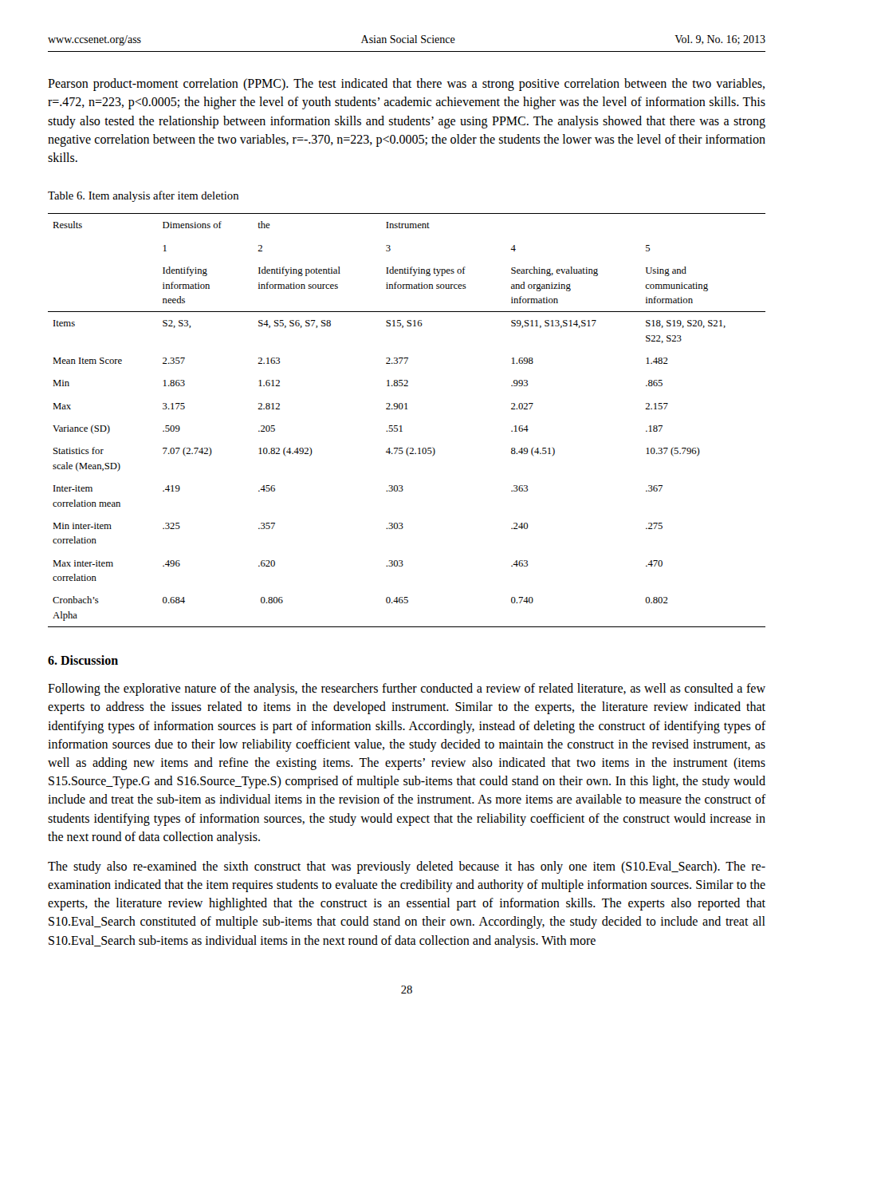www.ccsenet.org/ass
Asian Social Science
Vol. 9, No. 16; 2013
Pearson product-moment correlation (PPMC). The test indicated that there was a strong positive correlation between the two variables, r=.472, n=223, p<0.0005; the higher the level of youth students’ academic achievement the higher was the level of information skills. This study also tested the relationship between information skills and students’ age using PPMC. The analysis showed that there was a strong negative correlation between the two variables, r=-.370, n=223, p<0.0005; the older the students the lower was the level of their information skills.
Table 6. Item analysis after item deletion
| Results | Dimensions of | the | Instrument | | |
| --- | --- | --- | --- | --- | --- |
| | 1 | 2 | 3 | 4 | 5 |
| | Identifying information needs | Identifying potential information sources | Identifying types of information sources | Searching, evaluating and organizing information | Using and communicating information |
| Items | S2, S3, | S4, S5, S6, S7, S8 | S15, S16 | S9,S11, S13,S14,S17 | S18, S19, S20, S21, S22, S23 |
| Mean Item Score | 2.357 | 2.163 | 2.377 | 1.698 | 1.482 |
| Min | 1.863 | 1.612 | 1.852 | .993 | .865 |
| Max | 3.175 | 2.812 | 2.901 | 2.027 | 2.157 |
| Variance (SD) | .509 | .205 | .551 | .164 | .187 |
| Statistics for scale (Mean,SD) | 7.07 (2.742) | 10.82 (4.492) | 4.75 (2.105) | 8.49 (4.51) | 10.37 (5.796) |
| Inter-item correlation mean | .419 | .456 | .303 | .363 | .367 |
| Min inter-item correlation | .325 | .357 | .303 | .240 | .275 |
| Max inter-item correlation | .496 | .620 | .303 | .463 | .470 |
| Cronbach’s Alpha | 0.684 | 0.806 | 0.465 | 0.740 | 0.802 |
6. Discussion
Following the explorative nature of the analysis, the researchers further conducted a review of related literature, as well as consulted a few experts to address the issues related to items in the developed instrument. Similar to the experts, the literature review indicated that identifying types of information sources is part of information skills. Accordingly, instead of deleting the construct of identifying types of information sources due to their low reliability coefficient value, the study decided to maintain the construct in the revised instrument, as well as adding new items and refine the existing items. The experts’ review also indicated that two items in the instrument (items S15.Source_Type.G and S16.Source_Type.S) comprised of multiple sub-items that could stand on their own. In this light, the study would include and treat the sub-item as individual items in the revision of the instrument. As more items are available to measure the construct of students identifying types of information sources, the study would expect that the reliability coefficient of the construct would increase in the next round of data collection analysis.
The study also re-examined the sixth construct that was previously deleted because it has only one item (S10.Eval_Search). The re-examination indicated that the item requires students to evaluate the credibility and authority of multiple information sources. Similar to the experts, the literature review highlighted that the construct is an essential part of information skills. The experts also reported that S10.Eval_Search constituted of multiple sub-items that could stand on their own. Accordingly, the study decided to include and treat all S10.Eval_Search sub-items as individual items in the next round of data collection and analysis. With more
28